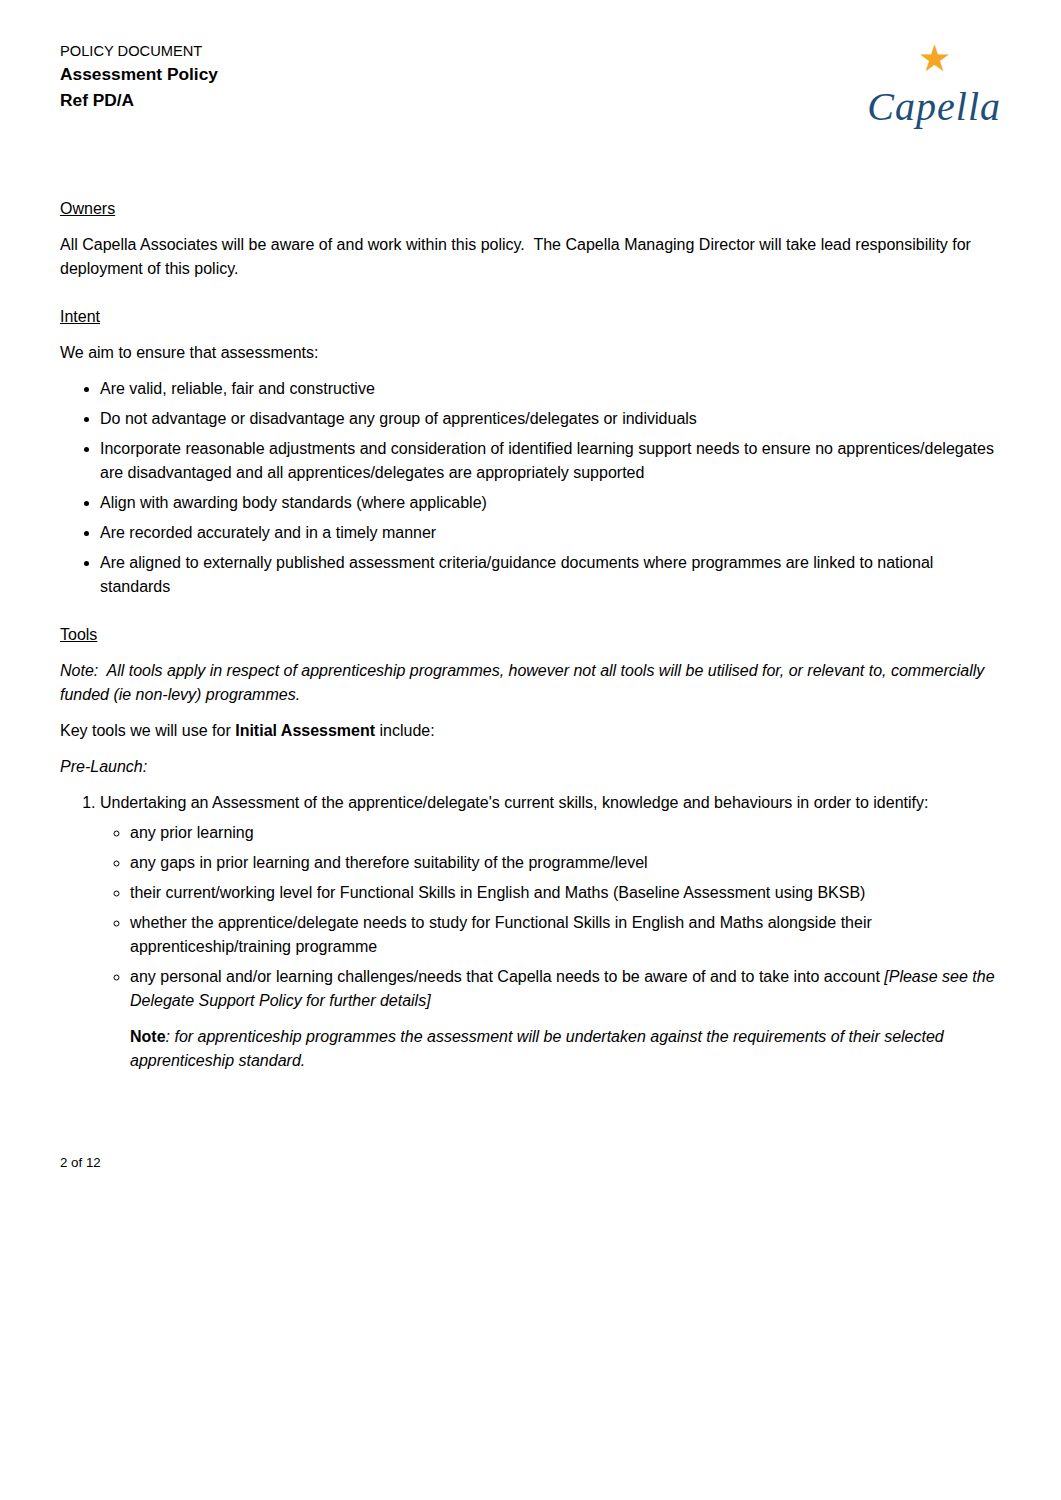POLICY DOCUMENT
Assessment Policy
Ref PD/A
★ Capella
Owners
All Capella Associates will be aware of and work within this policy. The Capella Managing Director will take lead responsibility for deployment of this policy.
Intent
We aim to ensure that assessments:
Are valid, reliable, fair and constructive
Do not advantage or disadvantage any group of apprentices/delegates or individuals
Incorporate reasonable adjustments and consideration of identified learning support needs to ensure no apprentices/delegates are disadvantaged and all apprentices/delegates are appropriately supported
Align with awarding body standards (where applicable)
Are recorded accurately and in a timely manner
Are aligned to externally published assessment criteria/guidance documents where programmes are linked to national standards
Tools
Note: All tools apply in respect of apprenticeship programmes, however not all tools will be utilised for, or relevant to, commercially funded (ie non-levy) programmes.
Key tools we will use for Initial Assessment include:
Pre-Launch:
Undertaking an Assessment of the apprentice/delegate's current skills, knowledge and behaviours in order to identify:
any prior learning
any gaps in prior learning and therefore suitability of the programme/level
their current/working level for Functional Skills in English and Maths (Baseline Assessment using BKSB)
whether the apprentice/delegate needs to study for Functional Skills in English and Maths alongside their apprenticeship/training programme
any personal and/or learning challenges/needs that Capella needs to be aware of and to take into account [Please see the Delegate Support Policy for further details]
Note: for apprenticeship programmes the assessment will be undertaken against the requirements of their selected apprenticeship standard.
2 of 12